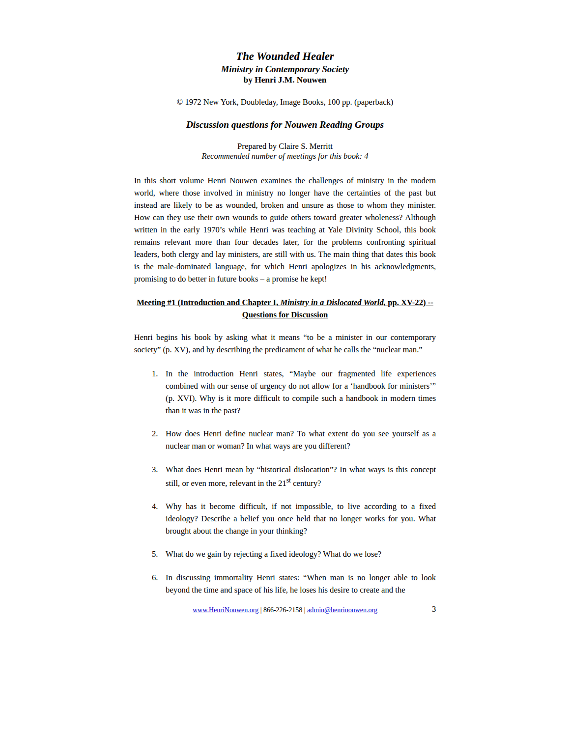The Wounded Healer
Ministry in Contemporary Society
by Henri J.M. Nouwen
© 1972 New York, Doubleday, Image Books, 100 pp. (paperback)
Discussion questions for Nouwen Reading Groups
Prepared by Claire S. Merritt
Recommended number of meetings for this book: 4
In this short volume Henri Nouwen examines the challenges of ministry in the modern world, where those involved in ministry no longer have the certainties of the past but instead are likely to be as wounded, broken and unsure as those to whom they minister. How can they use their own wounds to guide others toward greater wholeness? Although written in the early 1970’s while Henri was teaching at Yale Divinity School, this book remains relevant more than four decades later, for the problems confronting spiritual leaders, both clergy and lay ministers, are still with us. The main thing that dates this book is the male-dominated language, for which Henri apologizes in his acknowledgments, promising to do better in future books – a promise he kept!
Meeting #1 (Introduction and Chapter I, Ministry in a Dislocated World, pp. XV-22) -- Questions for Discussion
Henri begins his book by asking what it means “to be a minister in our contemporary society” (p. XV), and by describing the predicament of what he calls the “nuclear man.”
In the introduction Henri states, “Maybe our fragmented life experiences combined with our sense of urgency do not allow for a ‘handbook for ministers’” (p. XVI). Why is it more difficult to compile such a handbook in modern times than it was in the past?
How does Henri define nuclear man? To what extent do you see yourself as a nuclear man or woman? In what ways are you different?
What does Henri mean by “historical dislocation”? In what ways is this concept still, or even more, relevant in the 21st century?
Why has it become difficult, if not impossible, to live according to a fixed ideology? Describe a belief you once held that no longer works for you. What brought about the change in your thinking?
What do we gain by rejecting a fixed ideology? What do we lose?
In discussing immortality Henri states: “When man is no longer able to look beyond the time and space of his life, he loses his desire to create and the
www.HenriNouwen.org | 866-226-2158 | admin@henrinouwen.org 3